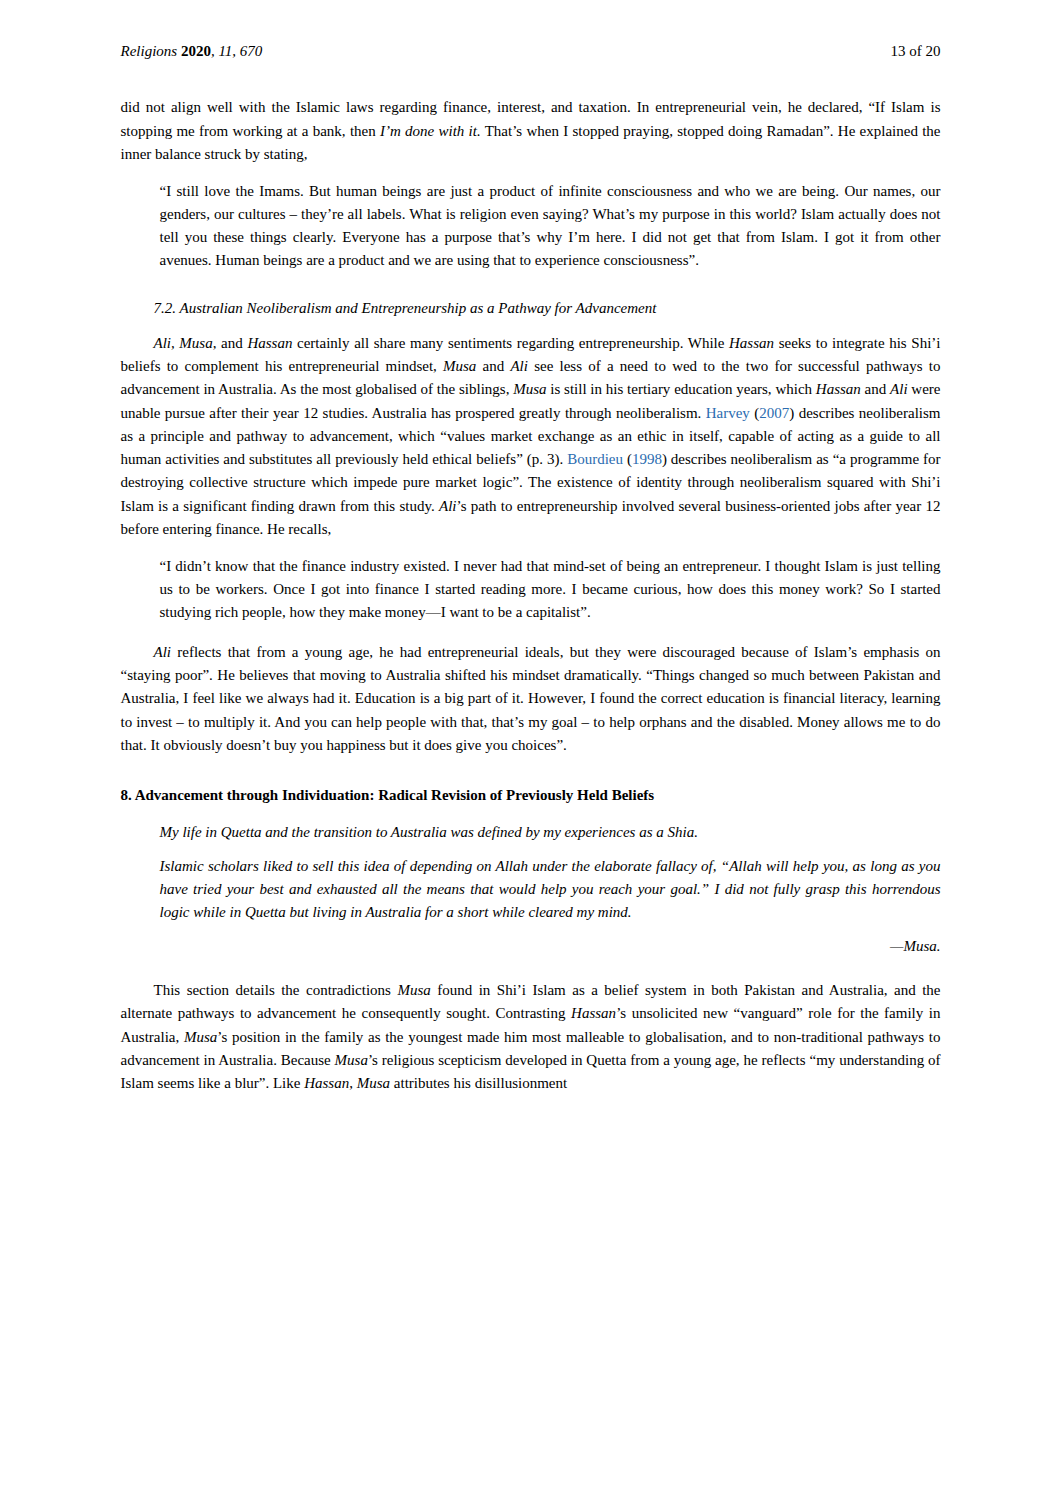Religions 2020, 11, 670
13 of 20
did not align well with the Islamic laws regarding finance, interest, and taxation. In entrepreneurial vein, he declared, “If Islam is stopping me from working at a bank, then I’m done with it. That’s when I stopped praying, stopped doing Ramadan”. He explained the inner balance struck by stating,
“I still love the Imams. But human beings are just a product of infinite consciousness and who we are being. Our names, our genders, our cultures – they’re all labels. What is religion even saying? What’s my purpose in this world? Islam actually does not tell you these things clearly. Everyone has a purpose that’s why I’m here. I did not get that from Islam. I got it from other avenues. Human beings are a product and we are using that to experience consciousness”.
7.2. Australian Neoliberalism and Entrepreneurship as a Pathway for Advancement
Ali, Musa, and Hassan certainly all share many sentiments regarding entrepreneurship. While Hassan seeks to integrate his Shi’i beliefs to complement his entrepreneurial mindset, Musa and Ali see less of a need to wed to the two for successful pathways to advancement in Australia. As the most globalised of the siblings, Musa is still in his tertiary education years, which Hassan and Ali were unable pursue after their year 12 studies. Australia has prospered greatly through neoliberalism. Harvey (2007) describes neoliberalism as a principle and pathway to advancement, which “values market exchange as an ethic in itself, capable of acting as a guide to all human activities and substitutes all previously held ethical beliefs” (p. 3). Bourdieu (1998) describes neoliberalism as “a programme for destroying collective structure which impede pure market logic”. The existence of identity through neoliberalism squared with Shi’i Islam is a significant finding drawn from this study. Ali’s path to entrepreneurship involved several business-oriented jobs after year 12 before entering finance. He recalls,
“I didn’t know that the finance industry existed. I never had that mind-set of being an entrepreneur. I thought Islam is just telling us to be workers. Once I got into finance I started reading more. I became curious, how does this money work? So I started studying rich people, how they make money—I want to be a capitalist”.
Ali reflects that from a young age, he had entrepreneurial ideals, but they were discouraged because of Islam’s emphasis on “staying poor”. He believes that moving to Australia shifted his mindset dramatically. “Things changed so much between Pakistan and Australia, I feel like we always had it. Education is a big part of it. However, I found the correct education is financial literacy, learning to invest – to multiply it. And you can help people with that, that’s my goal – to help orphans and the disabled. Money allows me to do that. It obviously doesn’t buy you happiness but it does give you choices”.
8. Advancement through Individuation: Radical Revision of Previously Held Beliefs
My life in Quetta and the transition to Australia was defined by my experiences as a Shia.
Islamic scholars liked to sell this idea of depending on Allah under the elaborate fallacy of, “Allah will help you, as long as you have tried your best and exhausted all the means that would help you reach your goal.” I did not fully grasp this horrendous logic while in Quetta but living in Australia for a short while cleared my mind.
—Musa.
This section details the contradictions Musa found in Shi’i Islam as a belief system in both Pakistan and Australia, and the alternate pathways to advancement he consequently sought. Contrasting Hassan’s unsolicited new “vanguard” role for the family in Australia, Musa’s position in the family as the youngest made him most malleable to globalisation, and to non-traditional pathways to advancement in Australia. Because Musa’s religious scepticism developed in Quetta from a young age, he reflects “my understanding of Islam seems like a blur”. Like Hassan, Musa attributes his disillusionment